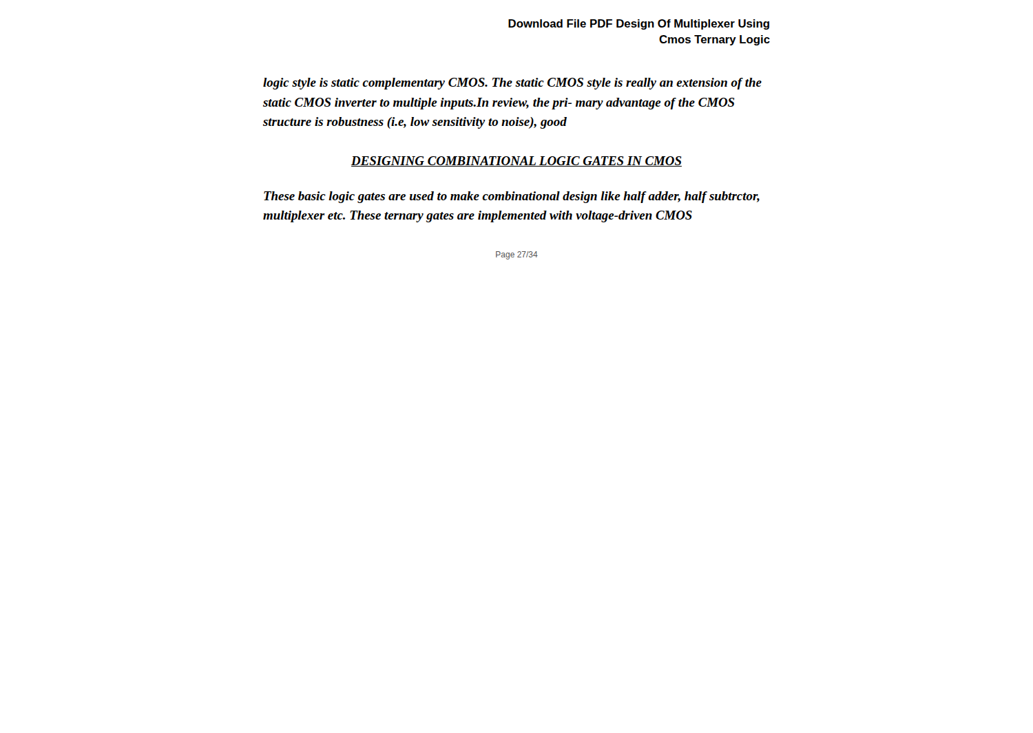Download File PDF Design Of Multiplexer Using
Cmos Ternary Logic
logic style is static complementary CMOS. The static CMOS style is really an extension of the static CMOS inverter to multiple inputs.In review, the pri- mary advantage of the CMOS structure is robustness (i.e, low sensitivity to noise), good
DESIGNING COMBINATIONAL LOGIC GATES IN CMOS
These basic logic gates are used to make combinational design like half adder, half subtrctor, multiplexer etc. These ternary gates are implemented with voltage-driven CMOS
Page 27/34